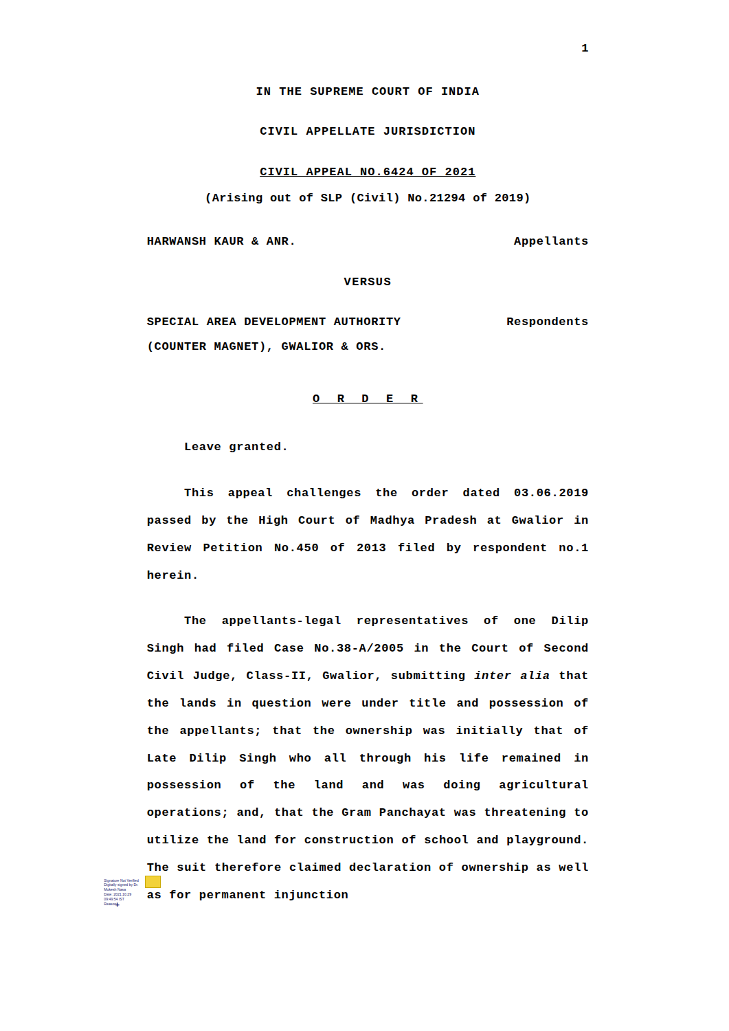1
IN THE SUPREME COURT OF INDIA
CIVIL APPELLATE JURISDICTION
CIVIL APPEAL NO.6424 OF 2021
(Arising out of SLP (Civil) No.21294 of 2019)
HARWANSH KAUR & ANR.
Appellants
VERSUS
SPECIAL AREA DEVELOPMENT AUTHORITY
(COUNTER MAGNET), GWALIOR & ORS.
Respondents
O R D E R
Leave granted.
This appeal challenges the order dated 03.06.2019 passed by the High Court of Madhya Pradesh at Gwalior in Review Petition No.450 of 2013 filed by respondent no.1 herein.
The appellants-legal representatives of one Dilip Singh had filed Case No.38-A/2005 in the Court of Second Civil Judge, Class-II, Gwalior, submitting inter alia that the lands in question were under title and possession of the appellants; that the ownership was initially that of Late Dilip Singh who all through his life remained in possession of the land and was doing agricultural operations; and, that the Gram Panchayat was threatening to utilize the land for construction of school and playground. The suit therefore claimed declaration of ownership as well as for permanent injunction
+
Signature Not Verified
Digitally signed by Dr.
Mukesh Nasa
Date: 2021.10.29
09:49:54 IST
Reason: